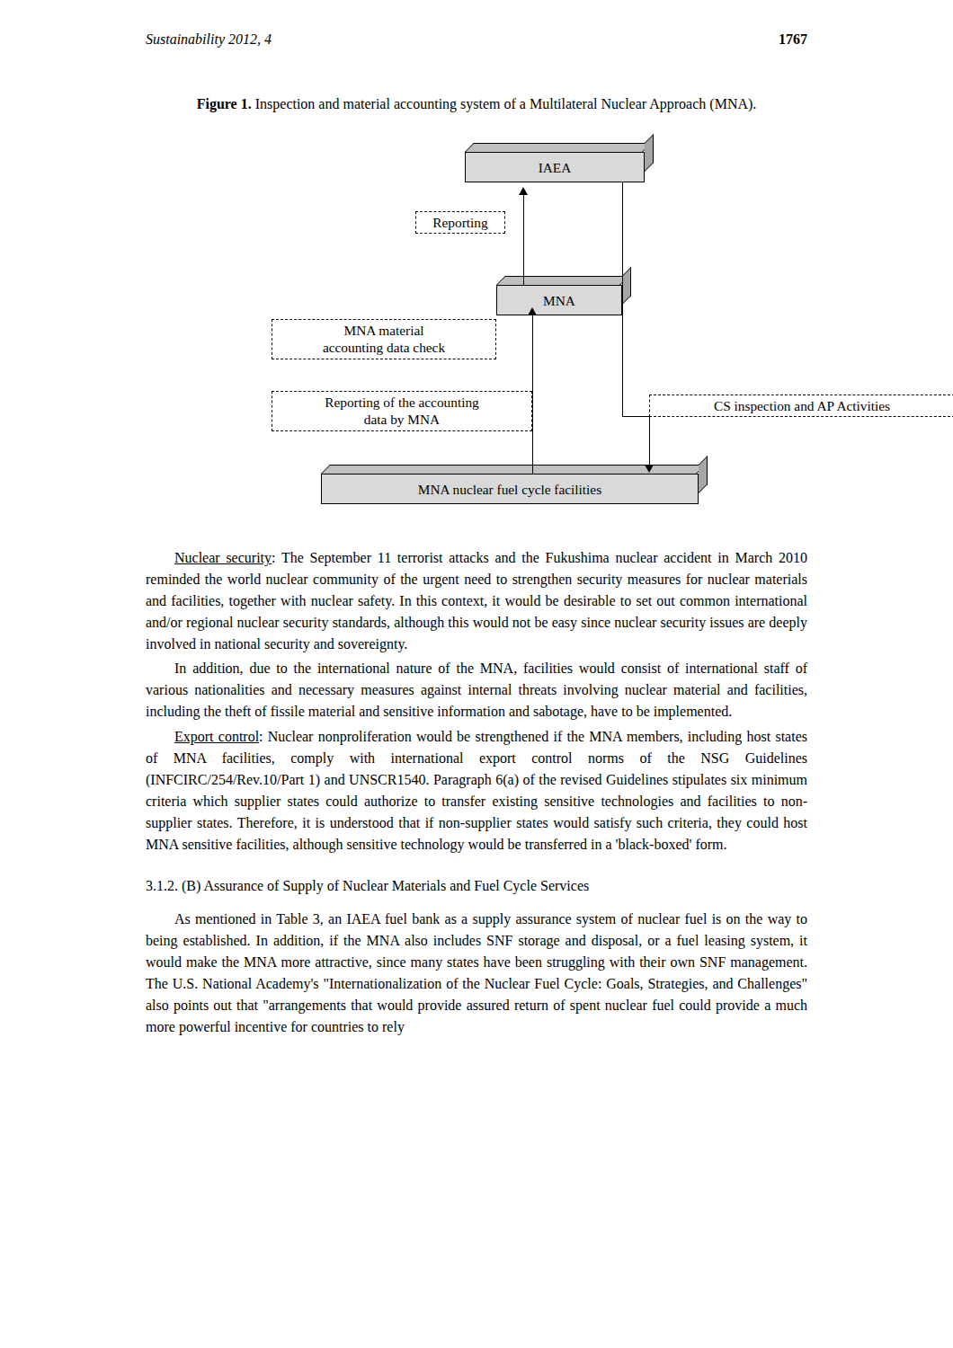Sustainability 2012, 4
1767
Figure 1. Inspection and material accounting system of a Multilateral Nuclear Approach (MNA).
IAEA
MNA
MNA nuclear fuel cycle facilities
Reporting
MNA material
accounting data check
Reporting of the accounting
data by MNA
CS inspection and AP Activities
Nuclear security: The September 11 terrorist attacks and the Fukushima nuclear accident in March 2010 reminded the world nuclear community of the urgent need to strengthen security measures for nuclear materials and facilities, together with nuclear safety. In this context, it would be desirable to set out common international and/or regional nuclear security standards, although this would not be easy since nuclear security issues are deeply involved in national security and sovereignty.
In addition, due to the international nature of the MNA, facilities would consist of international staff of various nationalities and necessary measures against internal threats involving nuclear material and facilities, including the theft of fissile material and sensitive information and sabotage, have to be implemented.
Export control: Nuclear nonproliferation would be strengthened if the MNA members, including host states of MNA facilities, comply with international export control norms of the NSG Guidelines (INFCIRC/254/Rev.10/Part 1) and UNSCR1540. Paragraph 6(a) of the revised Guidelines stipulates six minimum criteria which supplier states could authorize to transfer existing sensitive technologies and facilities to non-supplier states. Therefore, it is understood that if non-supplier states would satisfy such criteria, they could host MNA sensitive facilities, although sensitive technology would be transferred in a 'black-boxed' form.
3.1.2. (B) Assurance of Supply of Nuclear Materials and Fuel Cycle Services
As mentioned in Table 3, an IAEA fuel bank as a supply assurance system of nuclear fuel is on the way to being established. In addition, if the MNA also includes SNF storage and disposal, or a fuel leasing system, it would make the MNA more attractive, since many states have been struggling with their own SNF management. The U.S. National Academy's "Internationalization of the Nuclear Fuel Cycle: Goals, Strategies, and Challenges" also points out that "arrangements that would provide assured return of spent nuclear fuel could provide a much more powerful incentive for countries to rely